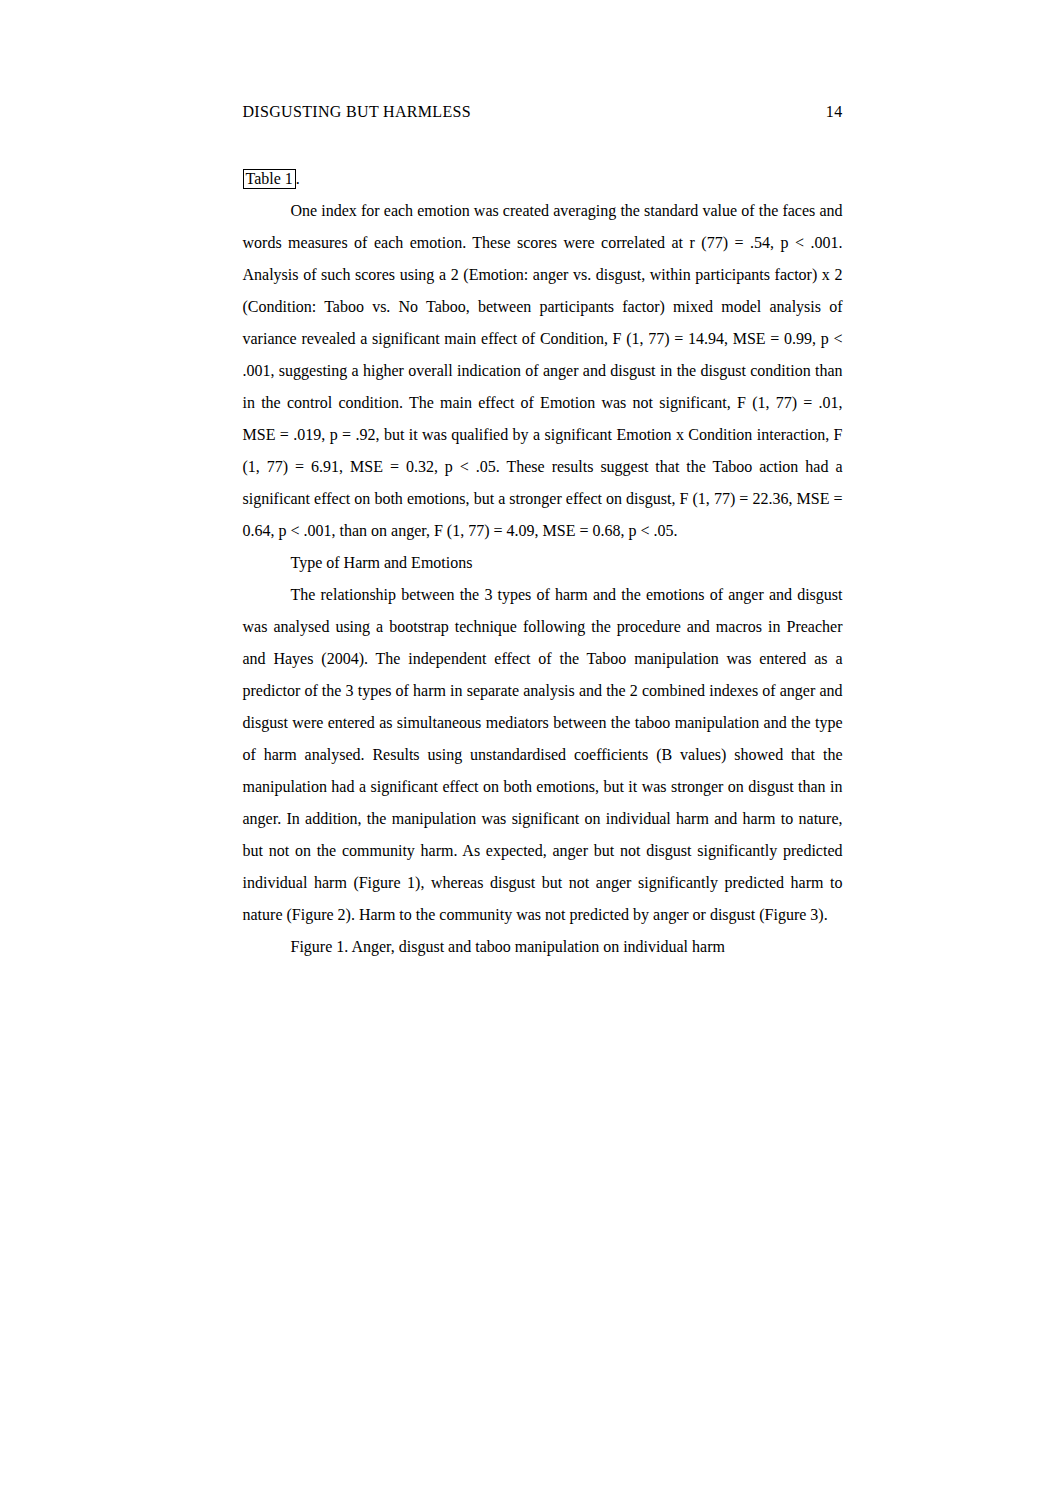Disgusting but Harmless 14
Table 1.
One index for each emotion was created averaging the standard value of the faces and words measures of each emotion. These scores were correlated at r (77) = .54, p < .001. Analysis of such scores using a 2 (Emotion: anger vs. disgust, within participants factor) x 2 (Condition: Taboo vs. No Taboo, between participants factor) mixed model analysis of variance revealed a significant main effect of Condition, F (1, 77) = 14.94, MSE = 0.99, p < .001, suggesting a higher overall indication of anger and disgust in the disgust condition than in the control condition. The main effect of Emotion was not significant, F (1, 77) = .01, MSE = .019, p = .92, but it was qualified by a significant Emotion x Condition interaction, F (1, 77) = 6.91, MSE = 0.32, p < .05. These results suggest that the Taboo action had a significant effect on both emotions, but a stronger effect on disgust, F (1, 77) = 22.36, MSE = 0.64, p < .001, than on anger, F (1, 77) = 4.09, MSE = 0.68, p < .05.
Type of Harm and Emotions
The relationship between the 3 types of harm and the emotions of anger and disgust was analysed using a bootstrap technique following the procedure and macros in Preacher and Hayes (2004). The independent effect of the Taboo manipulation was entered as a predictor of the 3 types of harm in separate analysis and the 2 combined indexes of anger and disgust were entered as simultaneous mediators between the taboo manipulation and the type of harm analysed. Results using unstandardised coefficients (B values) showed that the manipulation had a significant effect on both emotions, but it was stronger on disgust than in anger. In addition, the manipulation was significant on individual harm and harm to nature, but not on the community harm. As expected, anger but not disgust significantly predicted individual harm (Figure 1), whereas disgust but not anger significantly predicted harm to nature (Figure 2). Harm to the community was not predicted by anger or disgust (Figure 3).
Figure 1. Anger, disgust and taboo manipulation on individual harm